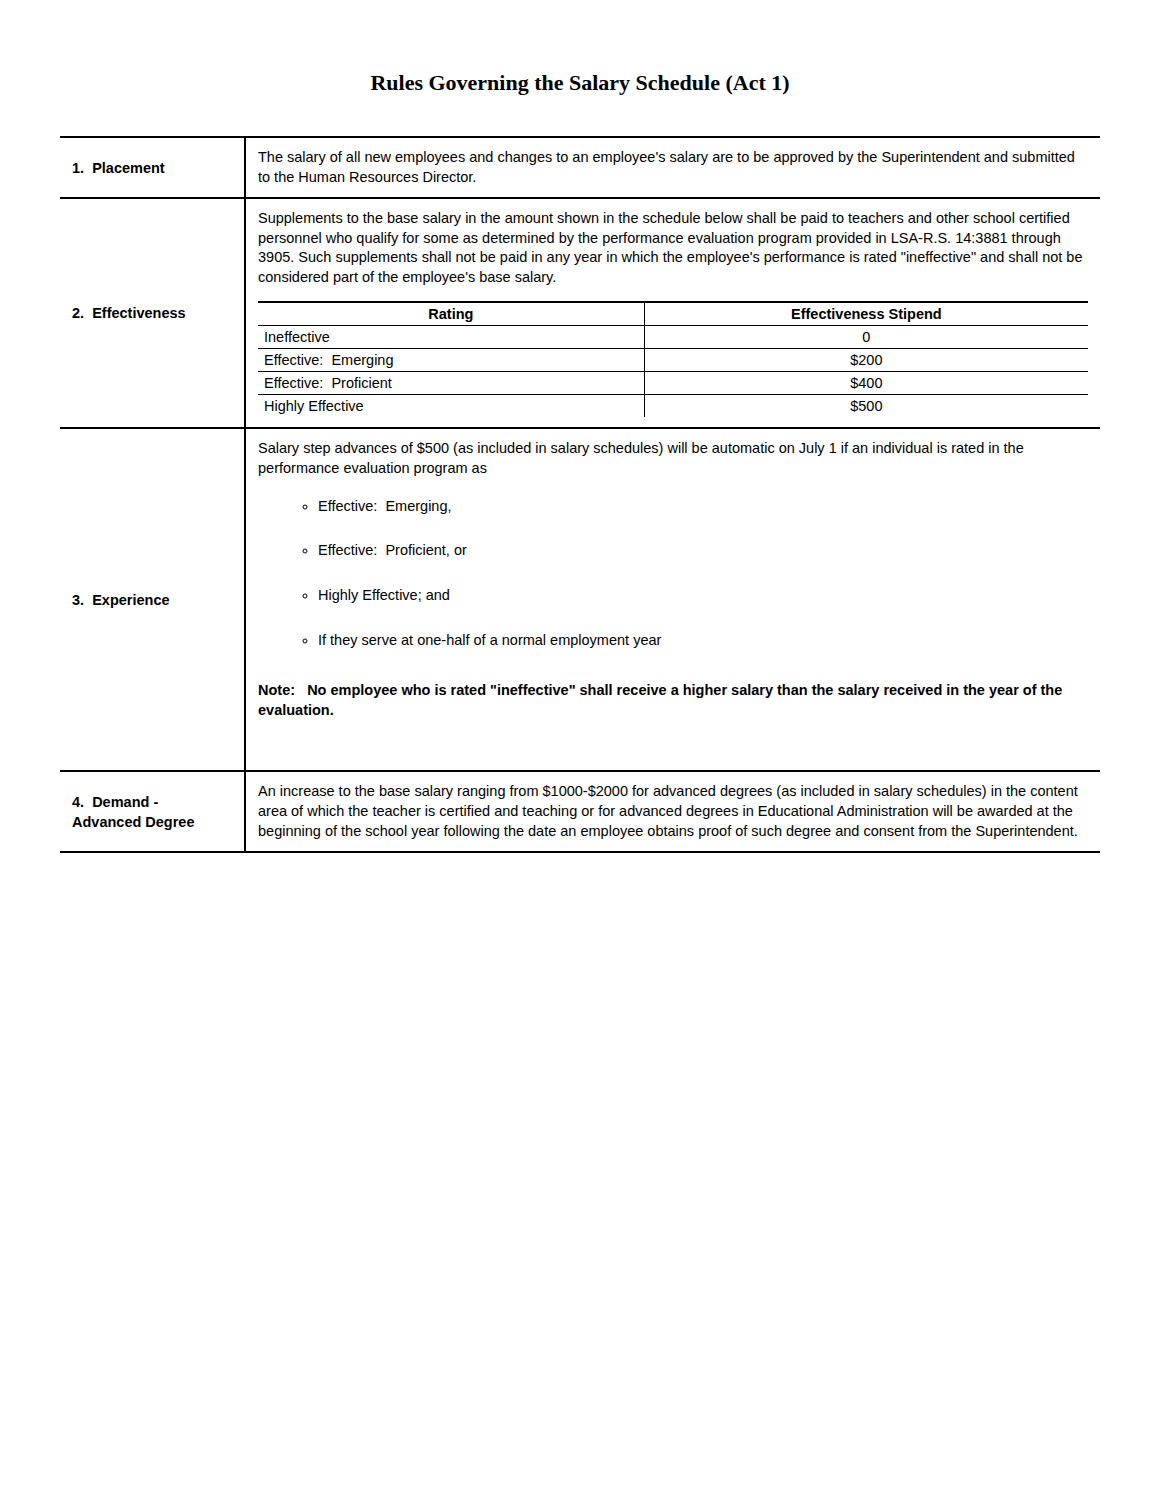Rules Governing the Salary Schedule (Act 1)
| 1. Placement | The salary of all new employees and changes to an employee's salary are to be approved by the Superintendent and submitted to the Human Resources Director. |
| 2. Effectiveness | Supplements to the base salary in the amount shown in the schedule below shall be paid to teachers and other school certified personnel who qualify for some as determined by the performance evaluation program provided in LSA-R.S. 14:3881 through 3905. Such supplements shall not be paid in any year in which the employee's performance is rated "ineffective" and shall not be considered part of the employee's base salary. / Rating / Effectiveness Stipend / / --- / --- / / Ineffective / 0 / / Effective: Emerging / $200 / / Effective: Proficient / $400 / / Highly Effective / $500 / |
| 3. Experience | Salary step advances of $500 (as included in salary schedules) will be automatic on July 1 if an individual is rated in the performance evaluation program as Effective: Emerging, Effective: Proficient, or Highly Effective; and If they serve at one-half of a normal employment year Note: No employee who is rated "ineffective" shall receive a higher salary than the salary received in the year of the evaluation. |
| 4. Demand - Advanced Degree | An increase to the base salary ranging from $1000-$2000 for advanced degrees (as included in salary schedules) in the content area of which the teacher is certified and teaching or for advanced degrees in Educational Administration will be awarded at the beginning of the school year following the date an employee obtains proof of such degree and consent from the Superintendent. |